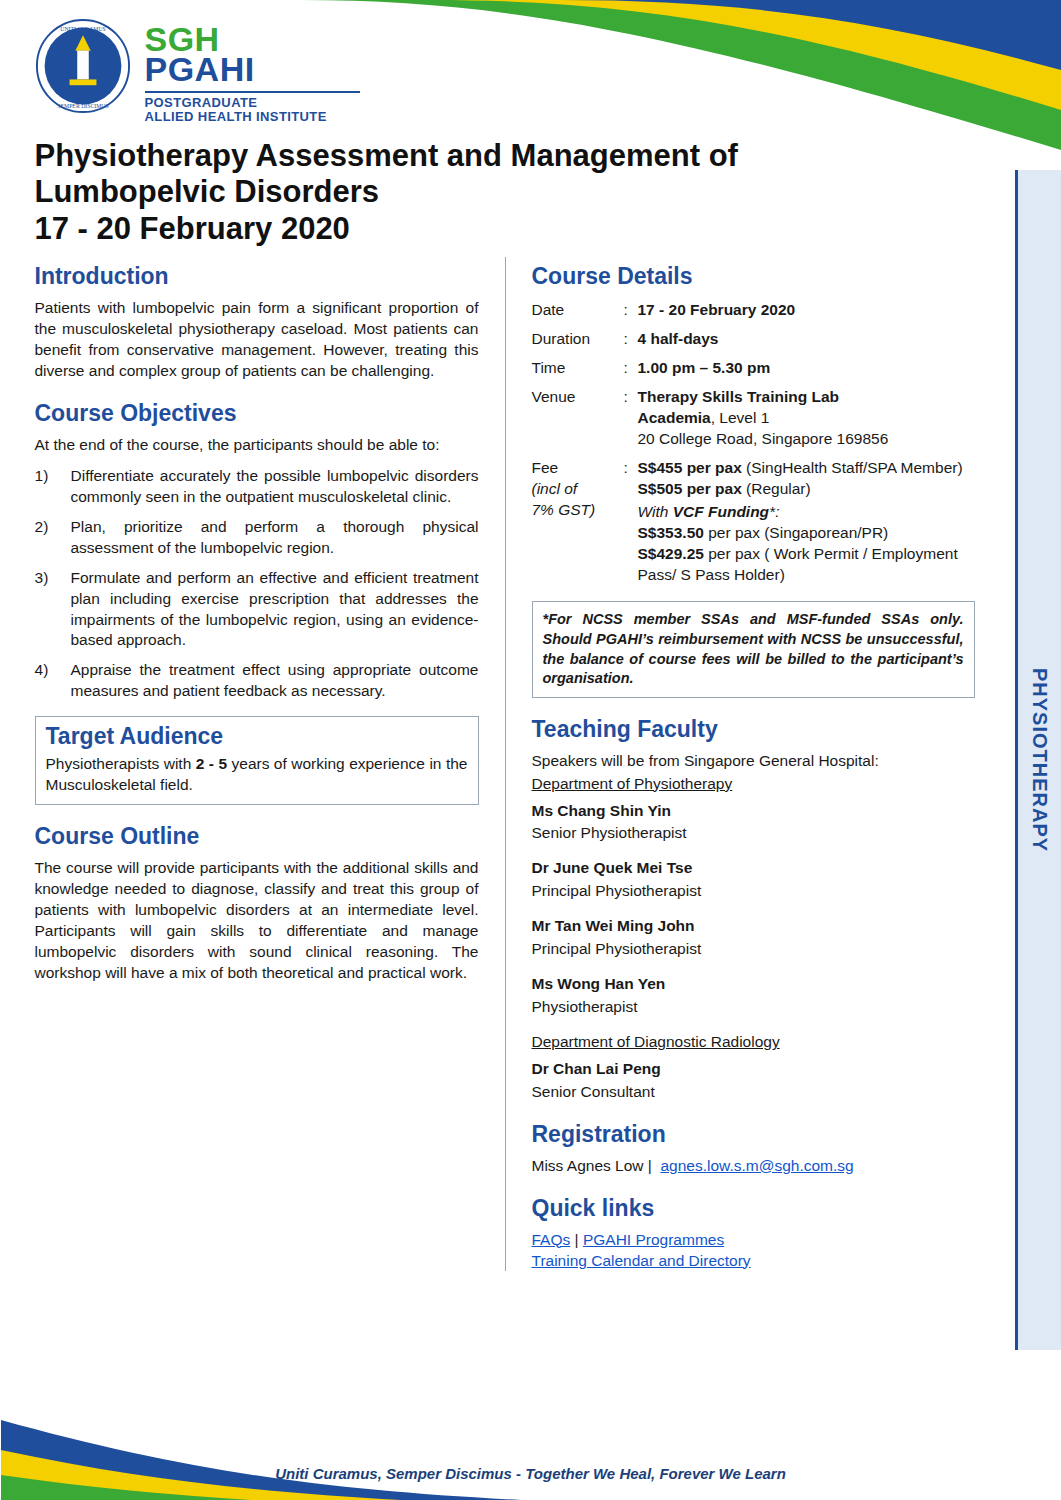PHYSIOTHERAPY
UNITI CURAMUS SEMPER DISCIMUS
SGH
PGAHI
POSTGRADUATE
ALLIED HEALTH INSTITUTE
Physiotherapy Assessment and Management of
Lumbopelvic Disorders
17 - 20 February 2020
Introduction
Patients with lumbopelvic pain form a significant proportion of the musculoskeletal physiotherapy caseload. Most patients can benefit from conservative management. However, treating this diverse and complex group of patients can be challenging.
Course Objectives
At the end of the course, the participants should be able to:
Differentiate accurately the possible lumbopelvic disorders commonly seen in the outpatient musculoskeletal clinic.
Plan, prioritize and perform a thorough physical assessment of the lumbopelvic region.
Formulate and perform an effective and efficient treatment plan including exercise prescription that addresses the impairments of the lumbopelvic region, using an evidence-based approach.
Appraise the treatment effect using appropriate outcome measures and patient feedback as necessary.
Target Audience
Physiotherapists with 2 - 5 years of working experience in the Musculoskeletal field.
Course Outline
The course will provide participants with the additional skills and knowledge needed to diagnose, classify and treat this group of patients with lumbopelvic disorders at an intermediate level. Participants will gain skills to differentiate and manage lumbopelvic disorders with sound clinical reasoning. The workshop will have a mix of both theoretical and practical work.
Course Details
| Date | : | 17 - 20 February 2020 |
| Duration | : | 4 half-days |
| Time | : | 1.00 pm – 5.30 pm |
| Venue | : | Therapy Skills Training Lab Academia , Level 1 20 College Road, Singapore 169856 |
| Fee (incl of 7% GST) | : | S$455 per pax (SingHealth Staff/SPA Member) S$505 per pax (Regular) With VCF Funding *: S$353.50 per pax (Singaporean/PR) S$429.25 per pax ( Work Permit / Employment Pass/ S Pass Holder) |
*For NCSS member SSAs and MSF-funded SSAs only. Should PGAHI’s reimbursement with NCSS be unsuccessful, the balance of course fees will be billed to the participant’s organisation.
Teaching Faculty
Speakers will be from Singapore General Hospital:
Department of Physiotherapy
Ms Chang Shin Yin
Senior Physiotherapist
Dr June Quek Mei Tse
Principal Physiotherapist
Mr Tan Wei Ming John
Principal Physiotherapist
Ms Wong Han Yen
Physiotherapist
Department of Diagnostic Radiology
Dr Chan Lai Peng
Senior Consultant
Registration
Miss Agnes Low | agnes.low.s.m@sgh.com.sg
Quick links
FAQs | PGAHI Programmes
Training Calendar and Directory
Uniti Curamus, Semper Discimus - Together We Heal, Forever We Learn